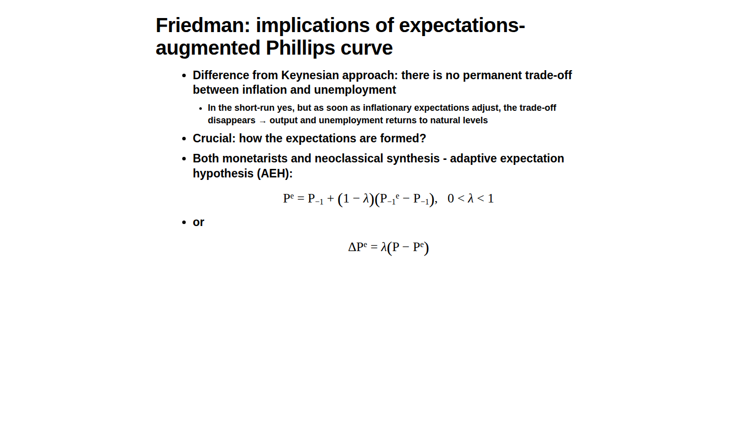Friedman: implications of expectations-augmented Phillips curve
Difference from Keynesian approach: there is no permanent trade-off between inflation and unemployment
In the short-run yes, but as soon as inflationary expectations adjust, the trade-off disappears → output and unemployment returns to natural levels
Crucial: how the expectations are formed?
Both monetarists and neoclassical synthesis - adaptive expectation hypothesis (AEH):
Pe = P−1 + (1 − λ)(P−1e − P−1), 0 < λ < 1
or
ΔPe = λ(P − Pe)